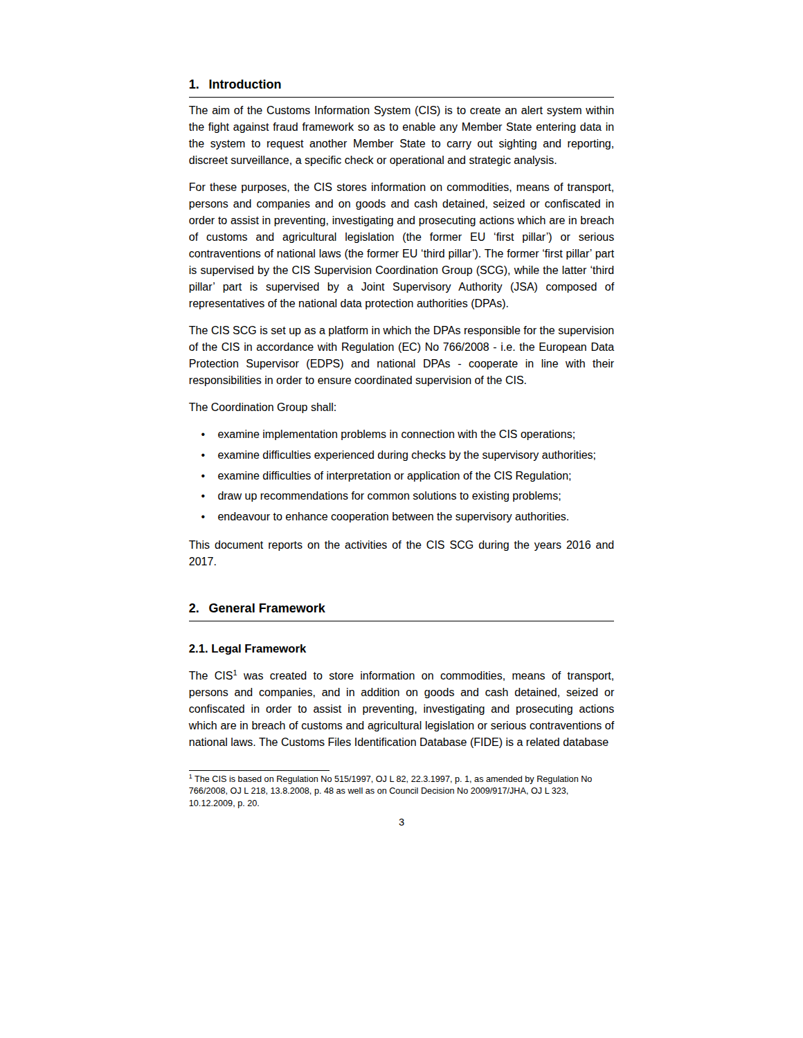1. Introduction
The aim of the Customs Information System (CIS) is to create an alert system within the fight against fraud framework so as to enable any Member State entering data in the system to request another Member State to carry out sighting and reporting, discreet surveillance, a specific check or operational and strategic analysis.
For these purposes, the CIS stores information on commodities, means of transport, persons and companies and on goods and cash detained, seized or confiscated in order to assist in preventing, investigating and prosecuting actions which are in breach of customs and agricultural legislation (the former EU ‘first pillar’) or serious contraventions of national laws (the former EU ‘third pillar’). The former ‘first pillar’ part is supervised by the CIS Supervision Coordination Group (SCG), while the latter ‘third pillar’ part is supervised by a Joint Supervisory Authority (JSA) composed of representatives of the national data protection authorities (DPAs).
The CIS SCG is set up as a platform in which the DPAs responsible for the supervision of the CIS in accordance with Regulation (EC) No 766/2008 - i.e. the European Data Protection Supervisor (EDPS) and national DPAs - cooperate in line with their responsibilities in order to ensure coordinated supervision of the CIS.
The Coordination Group shall:
examine implementation problems in connection with the CIS operations;
examine difficulties experienced during checks by the supervisory authorities;
examine difficulties of interpretation or application of the CIS Regulation;
draw up recommendations for common solutions to existing problems;
endeavour to enhance cooperation between the supervisory authorities.
This document reports on the activities of the CIS SCG during the years 2016 and 2017.
2. General Framework
2.1. Legal Framework
The CIS1 was created to store information on commodities, means of transport, persons and companies, and in addition on goods and cash detained, seized or confiscated in order to assist in preventing, investigating and prosecuting actions which are in breach of customs and agricultural legislation or serious contraventions of national laws. The Customs Files Identification Database (FIDE) is a related database
1 The CIS is based on Regulation No 515/1997, OJ L 82, 22.3.1997, p. 1, as amended by Regulation No 766/2008, OJ L 218, 13.8.2008, p. 48 as well as on Council Decision No 2009/917/JHA, OJ L 323, 10.12.2009, p. 20.
3